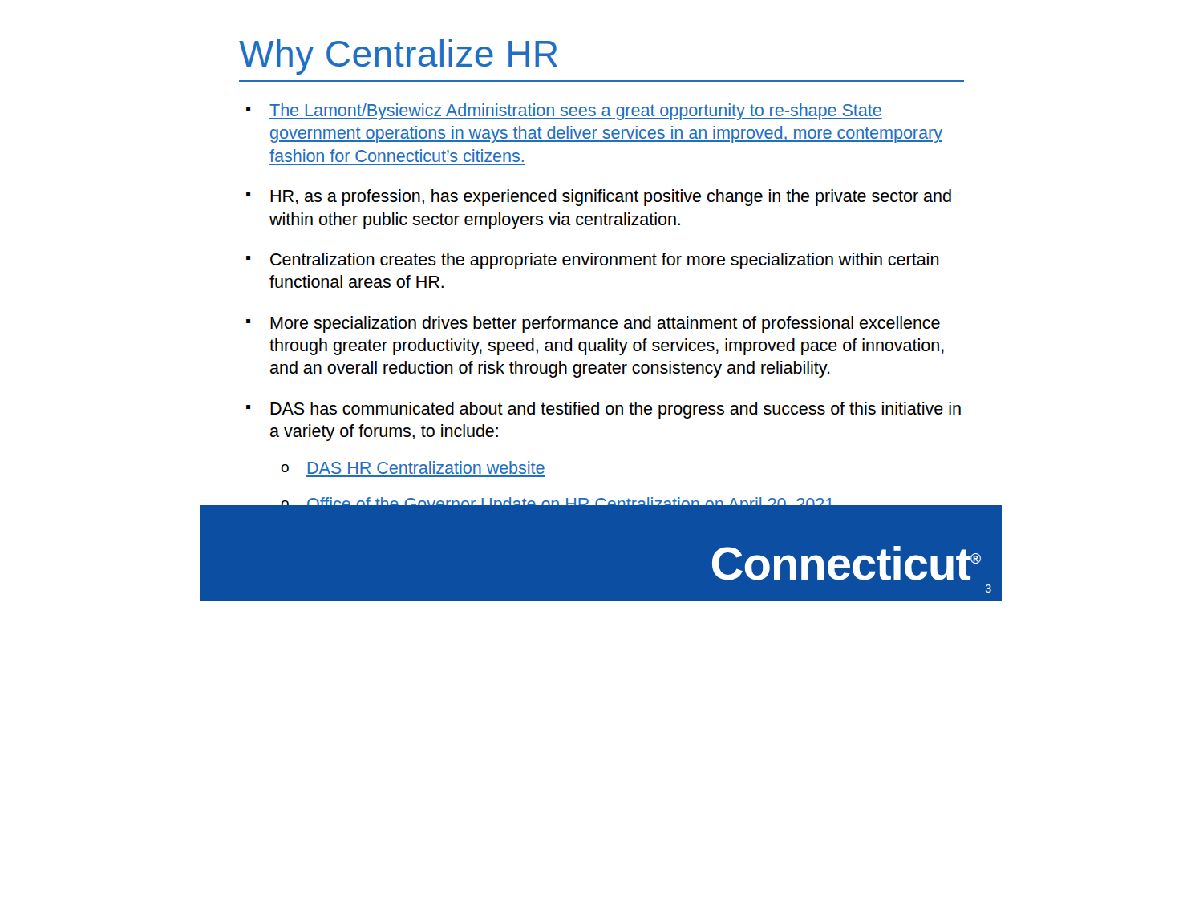Why Centralize HR
The Lamont/Bysiewicz Administration sees a great opportunity to re-shape State government operations in ways that deliver services in an improved, more contemporary fashion for Connecticut’s citizens.
HR, as a profession, has experienced significant positive change in the private sector and within other public sector employers via centralization.
Centralization creates the appropriate environment for more specialization within certain functional areas of HR.
More specialization drives better performance and attainment of professional excellence through greater productivity, speed, and quality of services, improved pace of innovation, and an overall reduction of risk through greater consistency and reliability.
DAS has communicated about and testified on the progress and success of this initiative in a variety of forums, to include:
DAS HR Centralization website
Office of the Governor Update on HR Centralization on April 20, 2021
2-hr Testimony to the Appropriations Committee on November 22, 2021
Connecticut®
3